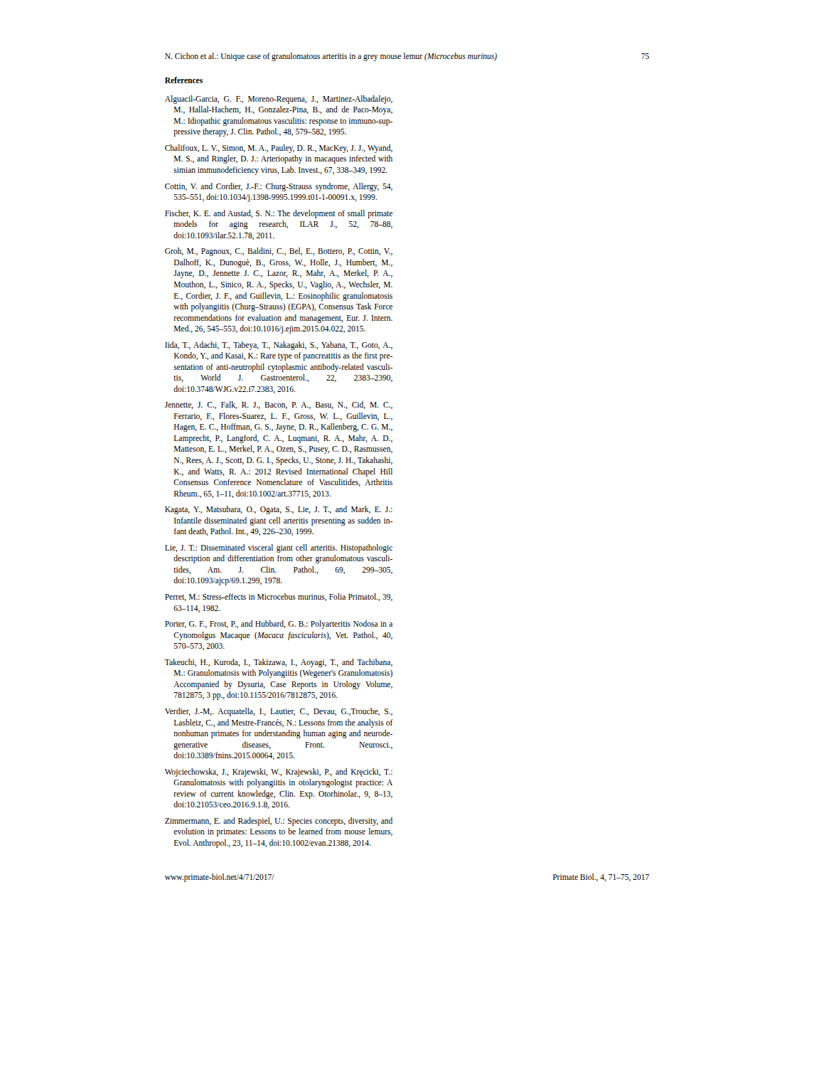N. Cichon et al.: Unique case of granulomatous arteritis in a grey mouse lemur (Microcebus murinus)
75
References
Alguacil-Garcia, G. F., Moreno-Requena, J., Martinez-Albadalejo, M., Hallal-Hachem, H., Gonzalez-Pina, B., and de Paco-Moya, M.: Idiopathic granulomatous vasculitis: response to immuno-suppressive therapy, J. Clin. Pathol., 48, 579–582, 1995.
Chalifoux, L. V., Simon, M. A., Pauley, D. R., MacKey, J. J., Wyand, M. S., and Ringler, D. J.: Arteriopathy in macaques infected with simian immunodeficiency virus, Lab. Invest., 67, 338–349, 1992.
Cottin, V. and Cordier, J.-F.: Churg-Strauss syndrome, Allergy, 54, 535–551, doi:10.1034/j.1398-9995.1999.t01-1-00091.x, 1999.
Fischer, K. E. and Austad, S. N.: The development of small primate models for aging research, ILAR J., 52, 78–88, doi:10.1093/ilar.52.1.78, 2011.
Groh, M., Pagnoux, C., Baldini, C., Bel, E., Bottero, P., Cottin, V., Dalhoff, K., Dunoguè, B., Gross, W., Holle, J., Humbert, M., Jayne, D., Jennette J. C., Lazor, R., Mahr, A., Merkel, P. A., Mouthon, L., Sinico, R. A., Specks, U., Vaglio, A., Wechsler, M. E., Cordier, J. F., and Guillevin, L.: Eosinophilic granulomatosis with polyangiitis (Churg–Strauss) (EGPA), Consensus Task Force recommendations for evaluation and management, Eur. J. Intern. Med., 26, 545–553, doi:10.1016/j.ejim.2015.04.022, 2015.
Iida, T., Adachi, T., Tabeya, T., Nakagaki, S., Yabana, T., Goto, A., Kondo, Y., and Kasai, K.: Rare type of pancreatitis as the first presentation of anti-neutrophil cytoplasmic antibody-related vasculitis, World J. Gastroenterol., 22, 2383–2390, doi:10.3748/WJG.v22.i7.2383, 2016.
Jennette, J. C., Falk, R. J., Bacon, P. A., Basu, N., Cid, M. C., Ferrario, F., Flores-Suarez, L. F., Gross, W. L., Guillevin, L., Hagen, E. C., Hoffman, G. S., Jayne, D. R., Kallenberg, C. G. M., Lamprecht, P., Langford, C. A., Luqmani, R. A., Mahr, A. D., Matteson, E. L., Merkel, P. A., Ozen, S., Pusey, C. D., Rasmussen, N., Rees, A. J., Scott, D. G. I., Specks, U., Stone, J. H., Takahashi, K., and Watts, R. A.: 2012 Revised International Chapel Hill Consensus Conference Nomenclature of Vasculitides, Arthritis Rheum., 65, 1–11, doi:10.1002/art.37715, 2013.
Kagata, Y., Matsubara, O., Ogata, S., Lie, J. T., and Mark, E. J.: Infantile disseminated giant cell arteritis presenting as sudden infant death, Pathol. Int., 49, 226–230, 1999.
Lie, J. T.: Disseminated visceral giant cell arteritis. Histopathologic description and differentiation from other granulomatous vasculitides, Am. J. Clin. Pathol., 69, 299–305, doi:10.1093/ajcp/69.1.299, 1978.
Perret, M.: Stress-effects in Microcebus murinus, Folia Primatol., 39, 63–114, 1982.
Porter, G. F., Frost, P., and Hubbard, G. B.: Polyarteritis Nodosa in a Cynomolgus Macaque (Macaca fascicularis), Vet. Pathol., 40, 570–573, 2003.
Takeuchi, H., Kuroda, I., Takizawa, I., Aoyagi, T., and Tachibana, M.: Granulomatosis with Polyangiitis (Wegener's Granulomatosis) Accompanied by Dysuria, Case Reports in Urology Volume, 7812875, 3 pp., doi:10.1155/2016/7812875, 2016.
Verdier, J.-M,. Acquatella, I., Lautier, C., Devau, G.,Trouche, S., Lasbleiz, C., and Mestre-Francés, N.: Lessons from the analysis of nonhuman primates for understanding human aging and neurodegenerative diseases, Front. Neurosci., doi:10.3389/fnins.2015.00064, 2015.
Wojciechowska, J., Krajewski, W., Krajewski, P., and Kręcicki, T.: Granulomatosis with polyangiitis in otolaryngologist practice: A review of current knowledge, Clin. Exp. Otorhinolar., 9, 8–13, doi:10.21053/ceo.2016.9.1.8, 2016.
Zimmermann, E. and Radespiel, U.: Species concepts, diversity, and evolution in primates: Lessons to be learned from mouse lemurs, Evol. Anthropol., 23, 11–14, doi:10.1002/evan.21388, 2014.
www.primate-biol.net/4/71/2017/
Primate Biol., 4, 71–75, 2017